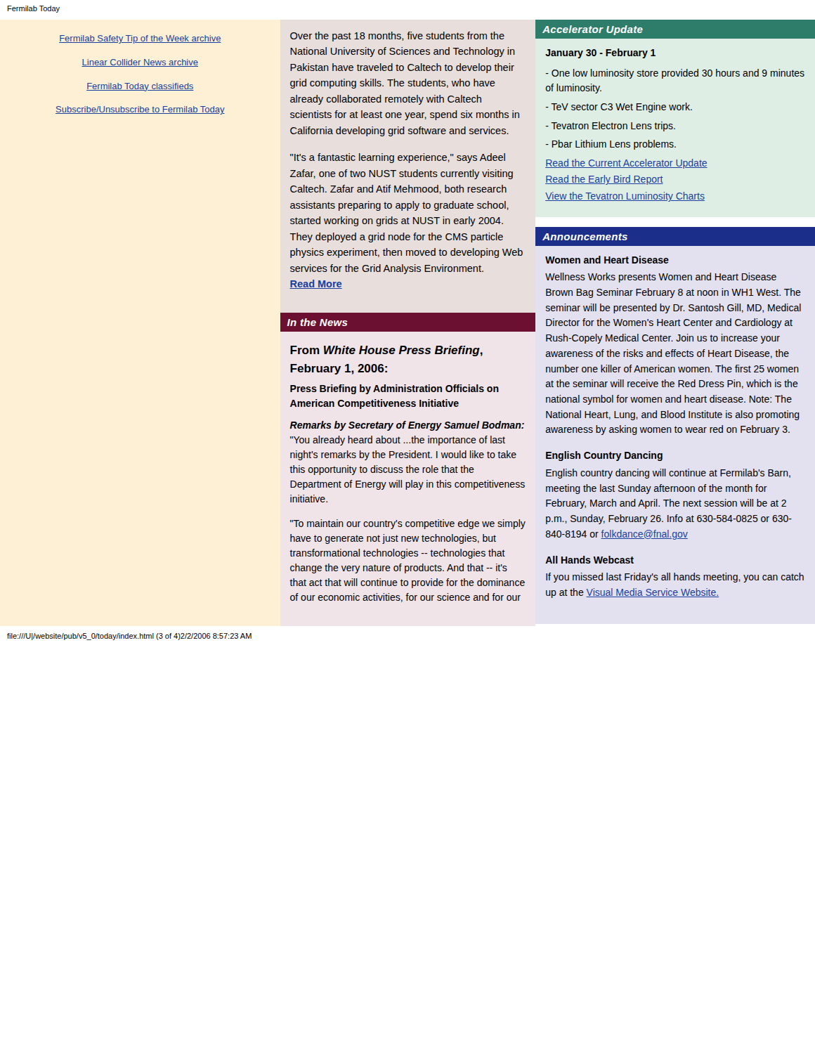Fermilab Today
| Fermilab Safety Tip of the Week archive Linear Collider News archive Fermilab Today classifieds Subscribe/Unsubscribe to Fermilab Today | Over the past 18 months, five students from the National University of Sciences and Technology in Pakistan have traveled to Caltech to develop their grid computing skills. The students, who have already collaborated remotely with Caltech scientists for at least one year, spend six months in California developing grid software and services. "It's a fantastic learning experience," says Adeel Zafar, one of two NUST students currently visiting Caltech. Zafar and Atif Mehmood, both research assistants preparing to apply to graduate school, started working on grids at NUST in early 2004. They deployed a grid node for the CMS particle physics experiment, then moved to developing Web services for the Grid Analysis Environment. Read More In the News From White House Press Briefing , February 1, 2006: Press Briefing by Administration Officials on American Competitiveness Initiative Remarks by Secretary of Energy Samuel Bodman: "You already heard about ...the importance of last night's remarks by the President. I would like to take this opportunity to discuss the role that the Department of Energy will play in this competitiveness initiative. "To maintain our country's competitive edge we simply have to generate not just new technologies, but transformational technologies -- technologies that change the very nature of products. And that -- it's that act that will continue to provide for the dominance of our economic activities, for our science and for our | Accelerator Update January 30 - February 1 - One low luminosity store provided 30 hours and 9 minutes of luminosity. - TeV sector C3 Wet Engine work. - Tevatron Electron Lens trips. - Pbar Lithium Lens problems. Read the Current Accelerator Update Read the Early Bird Report View the Tevatron Luminosity Charts Announcements Women and Heart Disease Wellness Works presents Women and Heart Disease Brown Bag Seminar February 8 at noon in WH1 West. The seminar will be presented by Dr. Santosh Gill, MD, Medical Director for the Women's Heart Center and Cardiology at Rush-Copely Medical Center. Join us to increase your awareness of the risks and effects of Heart Disease, the number one killer of American women. The first 25 women at the seminar will receive the Red Dress Pin, which is the national symbol for women and heart disease. Note: The National Heart, Lung, and Blood Institute is also promoting awareness by asking women to wear red on February 3. English Country Dancing English country dancing will continue at Fermilab's Barn, meeting the last Sunday afternoon of the month for February, March and April. The next session will be at 2 p.m., Sunday, February 26. Info at 630-584-0825 or 630-840-8194 or folkdance@fnal.gov All Hands Webcast If you missed last Friday's all hands meeting, you can catch up at the Visual Media Service Website. |
file:///U|/website/pub/v5_0/today/index.html (3 of 4)2/2/2006 8:57:23 AM